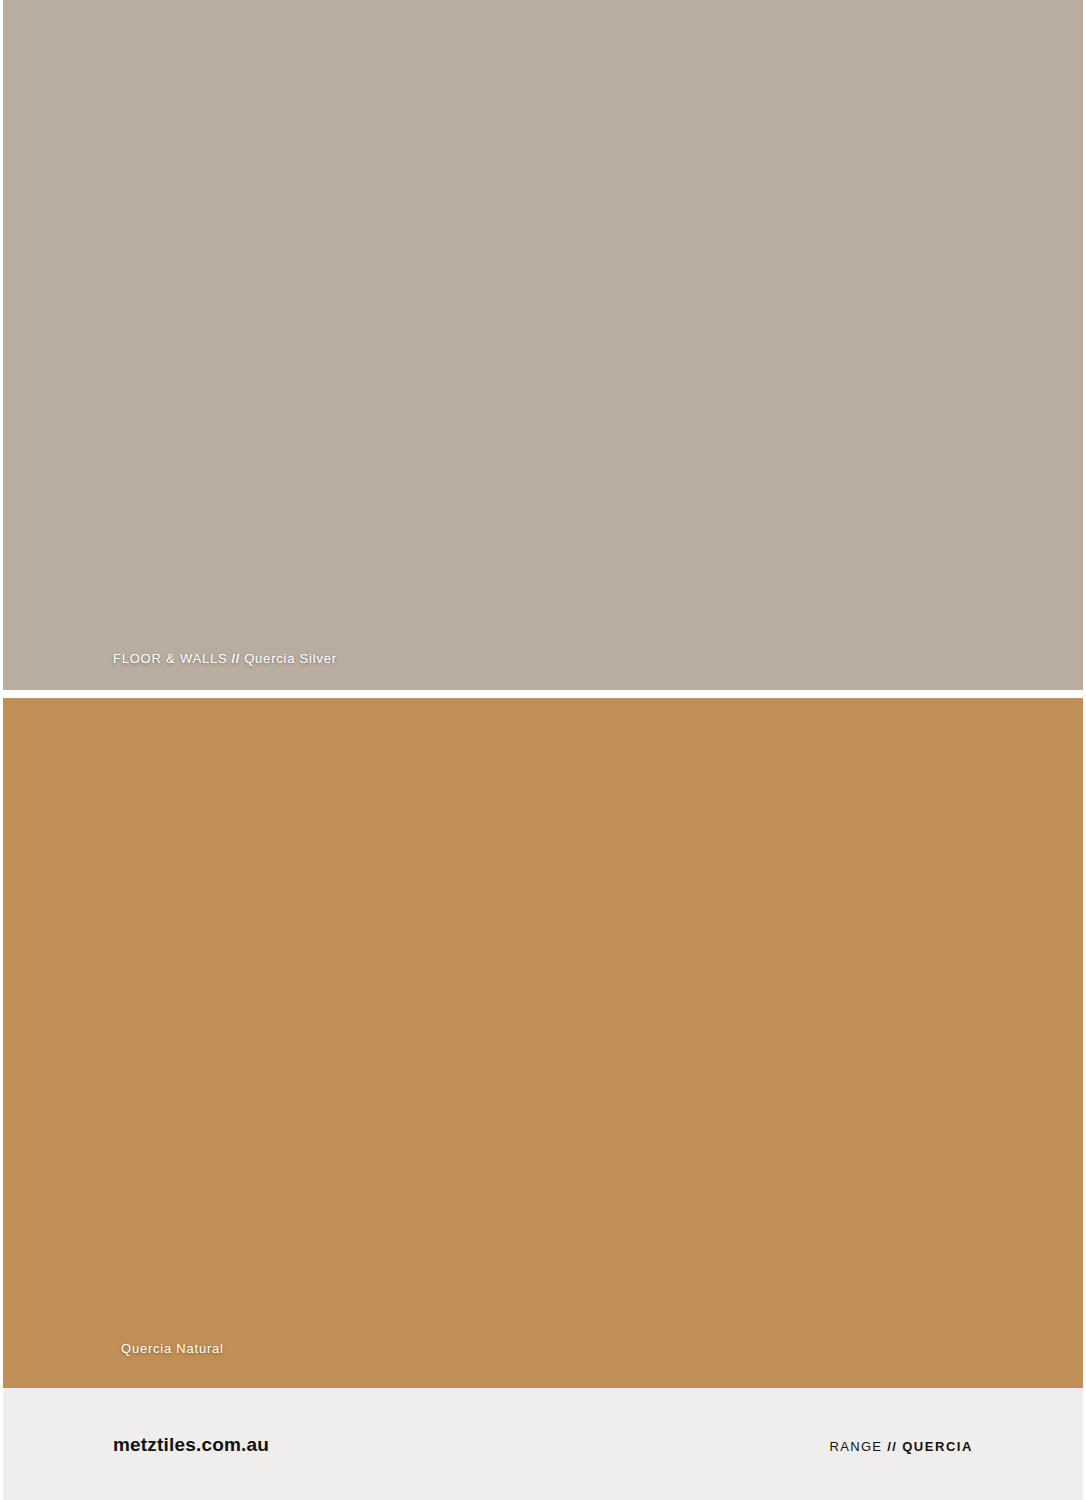FLOOR & WALLS//Quercia Silver
Quercia Natural
metztiles.com.au
RANGE//QUERCIA